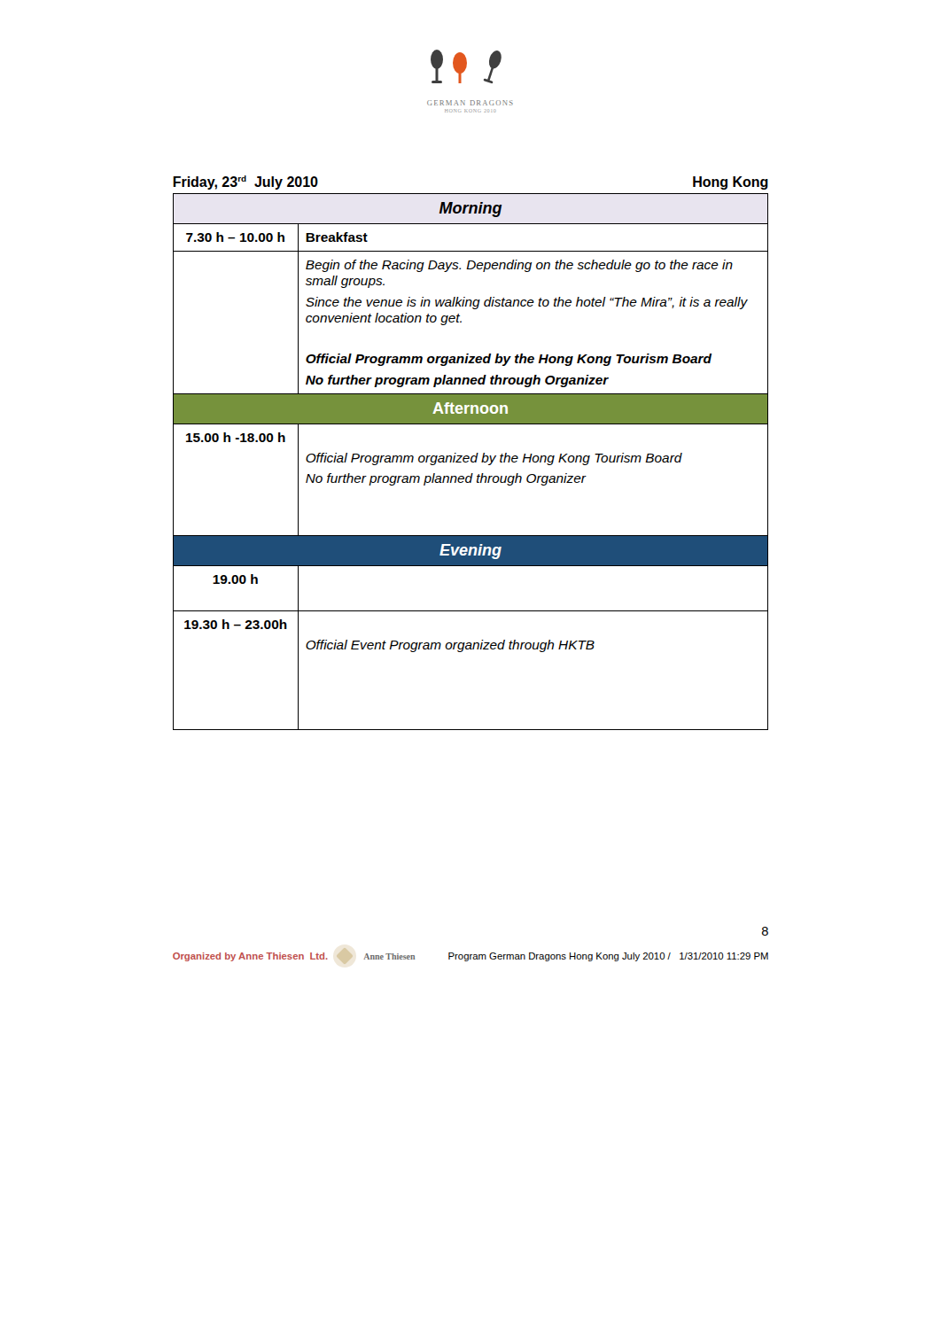German DragonsHong Kong 2010
Friday, 23rd July 2010
Hong Kong
| Morning |
| 7.30 h – 10.00 h | Breakfast |
| | Begin of the Racing Days. Depending on the schedule go to the race in small groups. Since the venue is in walking distance to the hotel “The Mira”, it is a really convenient location to get. Official Programm organized by the Hong Kong Tourism Board No further program planned through Organizer |
| Afternoon |
| 15.00 h -18.00 h | Official Programm organized by the Hong Kong Tourism Board No further program planned through Organizer |
| Evening |
| 19.00 h | |
| 19.30 h – 23.00h | Official Event Program organized through HKTB |
8
Organized by Anne Thiesen Ltd. Anne Thiesen
Program German Dragons Hong Kong July 2010 / 1/31/2010 11:29 PM